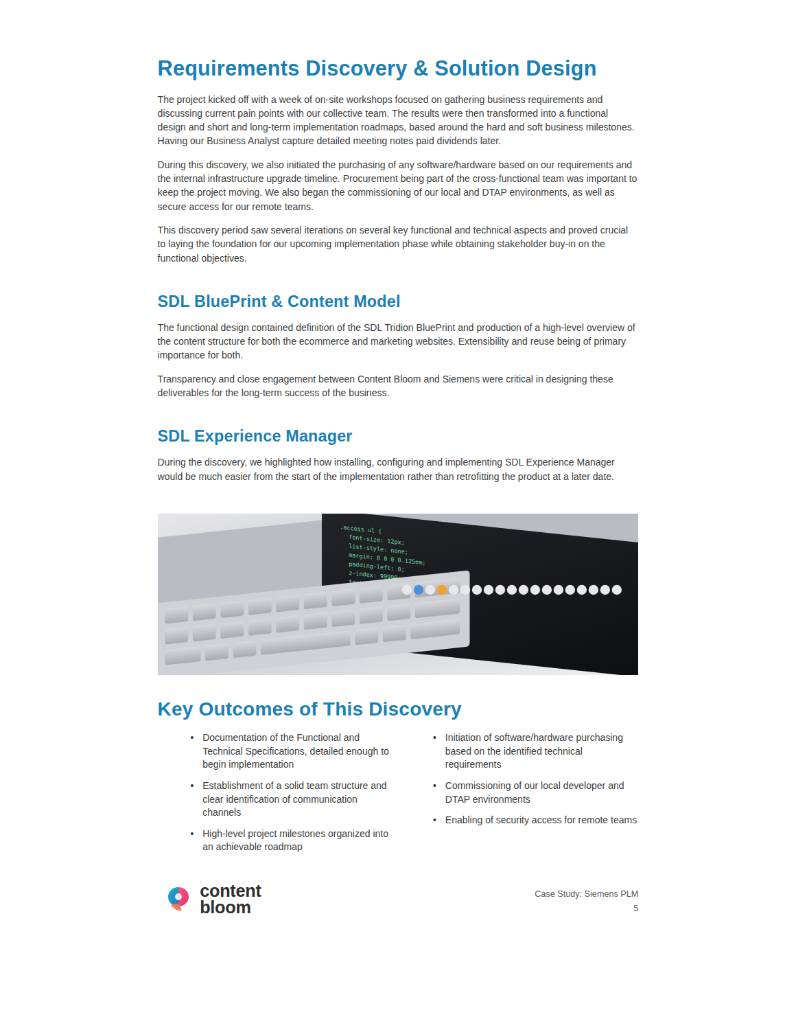Requirements Discovery & Solution Design
The project kicked off with a week of on-site workshops focused on gathering business requirements and discussing current pain points with our collective team. The results were then transformed into a functional design and short and long-term implementation roadmaps, based around the hard and soft business milestones. Having our Business Analyst capture detailed meeting notes paid dividends later.
During this discovery, we also initiated the purchasing of any software/hardware based on our requirements and the internal infrastructure upgrade timeline. Procurement being part of the cross-functional team was important to keep the project moving. We also began the commissioning of our local and DTAP environments, as well as secure access for our remote teams.
This discovery period saw several iterations on several key functional and technical aspects and proved crucial to laying the foundation for our upcoming implementation phase while obtaining stakeholder buy-in on the functional objectives.
SDL BluePrint & Content Model
The functional design contained definition of the SDL Tridion BluePrint and production of a high-level overview of the content structure for both the ecommerce and marketing websites. Extensibility and reuse being of primary importance for both.
Transparency and close engagement between Content Bloom and Siemens were critical in designing these deliverables for the long-term success of the business.
SDL Experience Manager
During the discovery, we highlighted how installing, configuring and implementing SDL Experience Manager would be much easier from the start of the implementation rather than retrofitting the product at a later date.
Key Outcomes of This Discovery
Documentation of the Functional and Technical Specifications, detailed enough to begin implementation
Establishment of a solid team structure and clear identification of communication channels
High-level project milestones organized into an achievable roadmap
Initiation of software/hardware purchasing based on the identified technical requirements
Commissioning of our local developer and DTAP environments
Enabling of security access for remote teams
content
bloom
Case Study: Siemens PLM
5